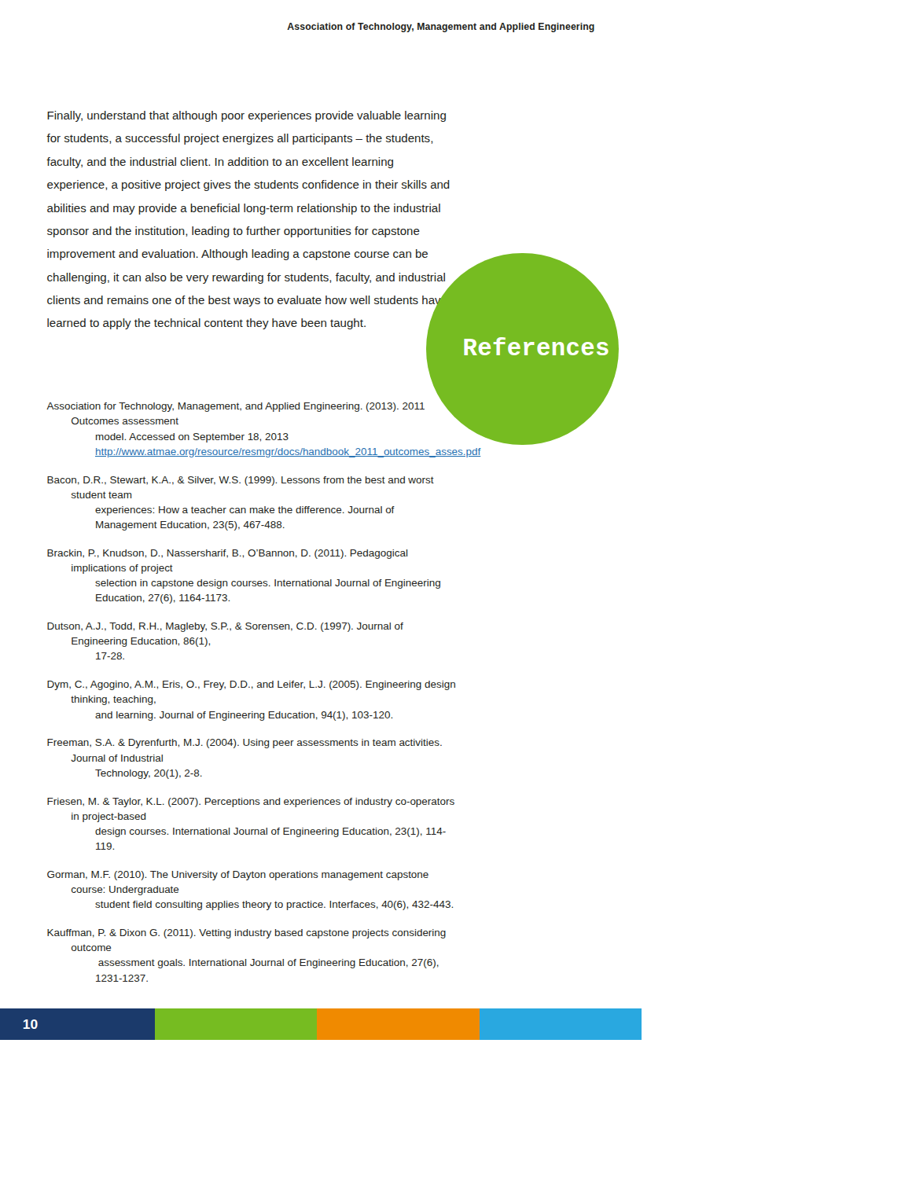Association of Technology, Management and Applied Engineering
Finally, understand that although poor experiences provide valuable learning for students, a successful project energizes all participants – the students, faculty, and the industrial client. In addition to an excellent learning experience, a positive project gives the students confidence in their skills and abilities and may provide a beneficial long-term relationship to the industrial sponsor and the institution, leading to further opportunities for capstone improvement and evaluation. Although leading a capstone course can be challenging, it can also be very rewarding for students, faculty, and industrial clients and remains one of the best ways to evaluate how well students have learned to apply the technical content they have been taught.
References
Association for Technology, Management, and Applied Engineering. (2013). 2011 Outcomes assessmentmodel. Accessed on September 18, 2013 http://www.atmae.org/resource/resmgr/docs/handbook_2011_outcomes_asses.pdf
Bacon, D.R., Stewart, K.A., & Silver, W.S. (1999). Lessons from the best and worst student teamexperiences: How a teacher can make the difference. Journal of Management Education, 23(5), 467-488.
Brackin, P., Knudson, D., Nassersharif, B., O’Bannon, D. (2011). Pedagogical implications of projectselection in capstone design courses. International Journal of Engineering Education, 27(6), 1164-1173.
Dutson, A.J., Todd, R.H., Magleby, S.P., & Sorensen, C.D. (1997). Journal of Engineering Education, 86(1),17-28.
Dym, C., Agogino, A.M., Eris, O., Frey, D.D., and Leifer, L.J. (2005). Engineering design thinking, teaching,and learning. Journal of Engineering Education, 94(1), 103-120.
Freeman, S.A. & Dyrenfurth, M.J. (2004). Using peer assessments in team activities. Journal of IndustrialTechnology, 20(1), 2-8.
Friesen, M. & Taylor, K.L. (2007). Perceptions and experiences of industry co-operators in project-baseddesign courses. International Journal of Engineering Education, 23(1), 114-119.
Gorman, M.F. (2010). The University of Dayton operations management capstone course: Undergraduatestudent field consulting applies theory to practice. Interfaces, 40(6), 432-443.
Kauffman, P. & Dixon G. (2011). Vetting industry based capstone projects considering outcome assessment goals. International Journal of Engineering Education, 27(6), 1231-1237.
10